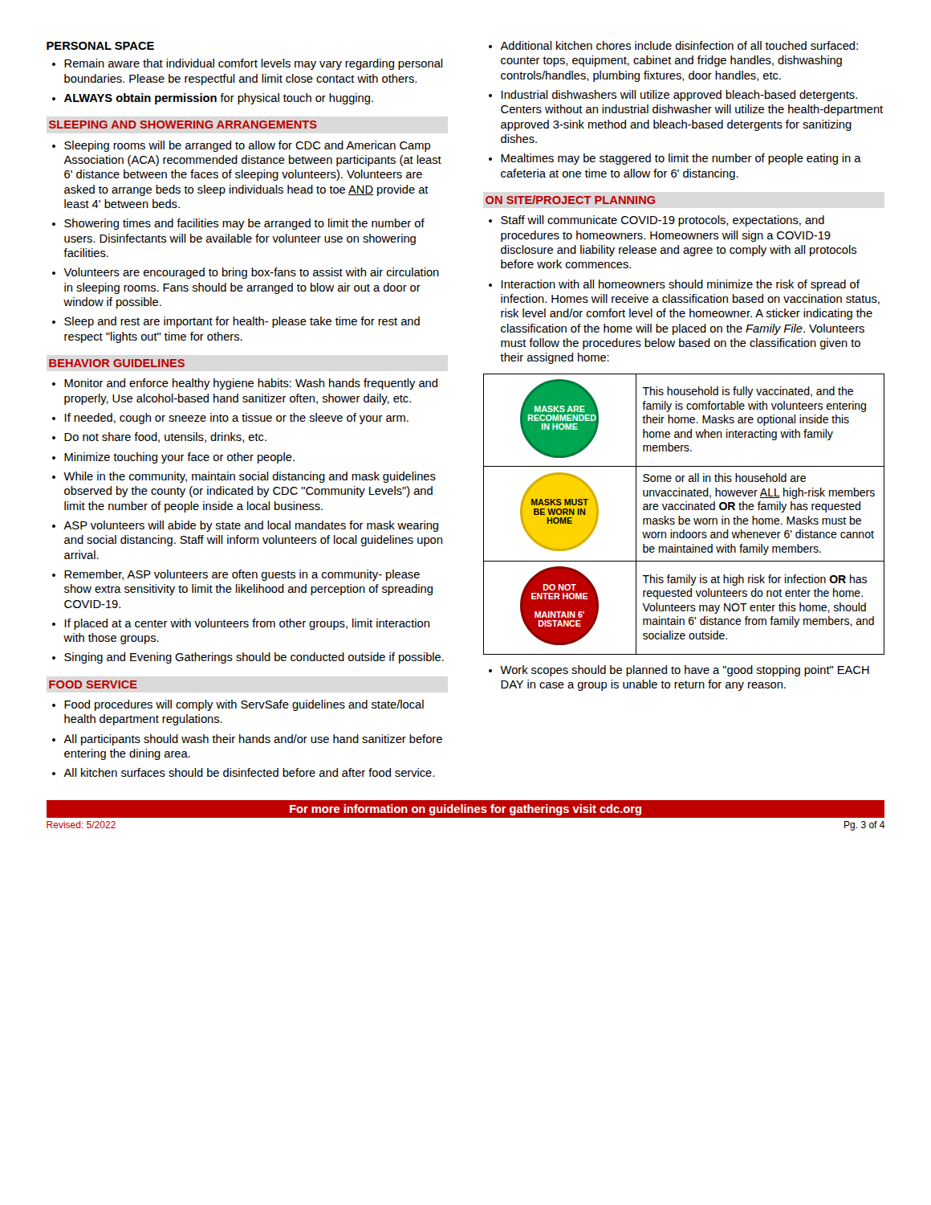PERSONAL SPACE
Remain aware that individual comfort levels may vary regarding personal boundaries. Please be respectful and limit close contact with others.
ALWAYS obtain permission for physical touch or hugging.
SLEEPING AND SHOWERING ARRANGEMENTS
Sleeping rooms will be arranged to allow for CDC and American Camp Association (ACA) recommended distance between participants (at least 6' distance between the faces of sleeping volunteers). Volunteers are asked to arrange beds to sleep individuals head to toe AND provide at least 4' between beds.
Showering times and facilities may be arranged to limit the number of users. Disinfectants will be available for volunteer use on showering facilities.
Volunteers are encouraged to bring box-fans to assist with air circulation in sleeping rooms. Fans should be arranged to blow air out a door or window if possible.
Sleep and rest are important for health- please take time for rest and respect "lights out" time for others.
BEHAVIOR GUIDELINES
Monitor and enforce healthy hygiene habits: Wash hands frequently and properly, Use alcohol-based hand sanitizer often, shower daily, etc.
If needed, cough or sneeze into a tissue or the sleeve of your arm.
Do not share food, utensils, drinks, etc.
Minimize touching your face or other people.
While in the community, maintain social distancing and mask guidelines observed by the county (or indicated by CDC "Community Levels") and limit the number of people inside a local business.
ASP volunteers will abide by state and local mandates for mask wearing and social distancing. Staff will inform volunteers of local guidelines upon arrival.
Remember, ASP volunteers are often guests in a community- please show extra sensitivity to limit the likelihood and perception of spreading COVID-19.
If placed at a center with volunteers from other groups, limit interaction with those groups.
Singing and Evening Gatherings should be conducted outside if possible.
FOOD SERVICE
Food procedures will comply with ServSafe guidelines and state/local health department regulations.
All participants should wash their hands and/or use hand sanitizer before entering the dining area.
All kitchen surfaces should be disinfected before and after food service.
Additional kitchen chores include disinfection of all touched surfaced: counter tops, equipment, cabinet and fridge handles, dishwashing controls/handles, plumbing fixtures, door handles, etc.
Industrial dishwashers will utilize approved bleach-based detergents. Centers without an industrial dishwasher will utilize the health-department approved 3-sink method and bleach-based detergents for sanitizing dishes.
Mealtimes may be staggered to limit the number of people eating in a cafeteria at one time to allow for 6' distancing.
ON SITE/PROJECT PLANNING
Staff will communicate COVID-19 protocols, expectations, and procedures to homeowners. Homeowners will sign a COVID-19 disclosure and liability release and agree to comply with all protocols before work commences.
Interaction with all homeowners should minimize the risk of spread of infection. Homes will receive a classification based on vaccination status, risk level and/or comfort level of the homeowner. A sticker indicating the classification of the home will be placed on the Family File. Volunteers must follow the procedures below based on the classification given to their assigned home:
| MASKS ARE RECOMMENDED IN HOME | This household is fully vaccinated, and the family is comfortable with volunteers entering their home. Masks are optional inside this home and when interacting with family members. |
| MASKS MUST BE WORN IN HOME | Some or all in this household are unvaccinated, however ALL high-risk members are vaccinated OR the family has requested masks be worn in the home. Masks must be worn indoors and whenever 6' distance cannot be maintained with family members. |
| DO NOT ENTER HOME MAINTAIN 6' DISTANCE | This family is at high risk for infection OR has requested volunteers do not enter the home. Volunteers may NOT enter this home, should maintain 6' distance from family members, and socialize outside. |
Work scopes should be planned to have a "good stopping point" EACH DAY in case a group is unable to return for any reason.
For more information on guidelines for gatherings visit cdc.org
Revised: 5/2022
Pg. 3 of 4